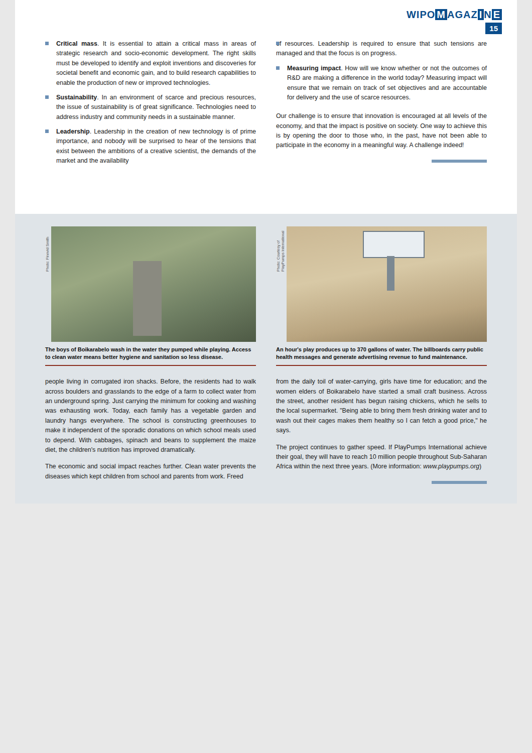WIPO MAGAZ INE
15
Critical mass. It is essential to attain a critical mass in areas of strategic research and socio-economic development. The right skills must be developed to identify and exploit inventions and discoveries for societal benefit and economic gain, and to build research capabilities to enable the production of new or improved technologies.
Sustainability. In an environment of scarce and precious resources, the issue of sustainability is of great significance. Technologies need to address industry and community needs in a sustainable manner.
Leadership. Leadership in the creation of new technology is of prime importance, and nobody will be surprised to hear of the tensions that exist between the ambitions of a creative scientist, the demands of the market and the availability
of resources. Leadership is required to ensure that such tensions are managed and that the focus is on progress.
Measuring impact. How will we know whether or not the outcomes of R&D are making a difference in the world today? Measuring impact will ensure that we remain on track of set objectives and are accountable for delivery and the use of scarce resources.
Our challenge is to ensure that innovation is encouraged at all levels of the economy, and that the impact is positive on society. One way to achieve this is by opening the door to those who, in the past, have not been able to participate in the economy in a meaningful way. A challenge indeed!
Photo: Finnvid Smith
The boys of Boikarabelo wash in the water they pumped while playing. Access to clean water means better hygiene and sanitation so less disease.
Photo: Courtesy of PlayPumps International
An hour's play produces up to 370 gallons of water. The billboards carry public health messages and generate advertising revenue to fund maintenance.
people living in corrugated iron shacks. Before, the residents had to walk across boulders and grasslands to the edge of a farm to collect water from an underground spring. Just carrying the minimum for cooking and washing was exhausting work. Today, each family has a vegetable garden and laundry hangs everywhere. The school is constructing greenhouses to make it independent of the sporadic donations on which school meals used to depend. With cabbages, spinach and beans to supplement the maize diet, the children's nutrition has improved dramatically.
The economic and social impact reaches further. Clean water prevents the diseases which kept children from school and parents from work. Freed
from the daily toil of water-carrying, girls have time for education; and the women elders of Boikarabelo have started a small craft business. Across the street, another resident has begun raising chickens, which he sells to the local supermarket. "Being able to bring them fresh drinking water and to wash out their cages makes them healthy so I can fetch a good price," he says.
The project continues to gather speed. If PlayPumps International achieve their goal, they will have to reach 10 million people throughout Sub-Saharan Africa within the next three years. (More information: www.playpumps.org)